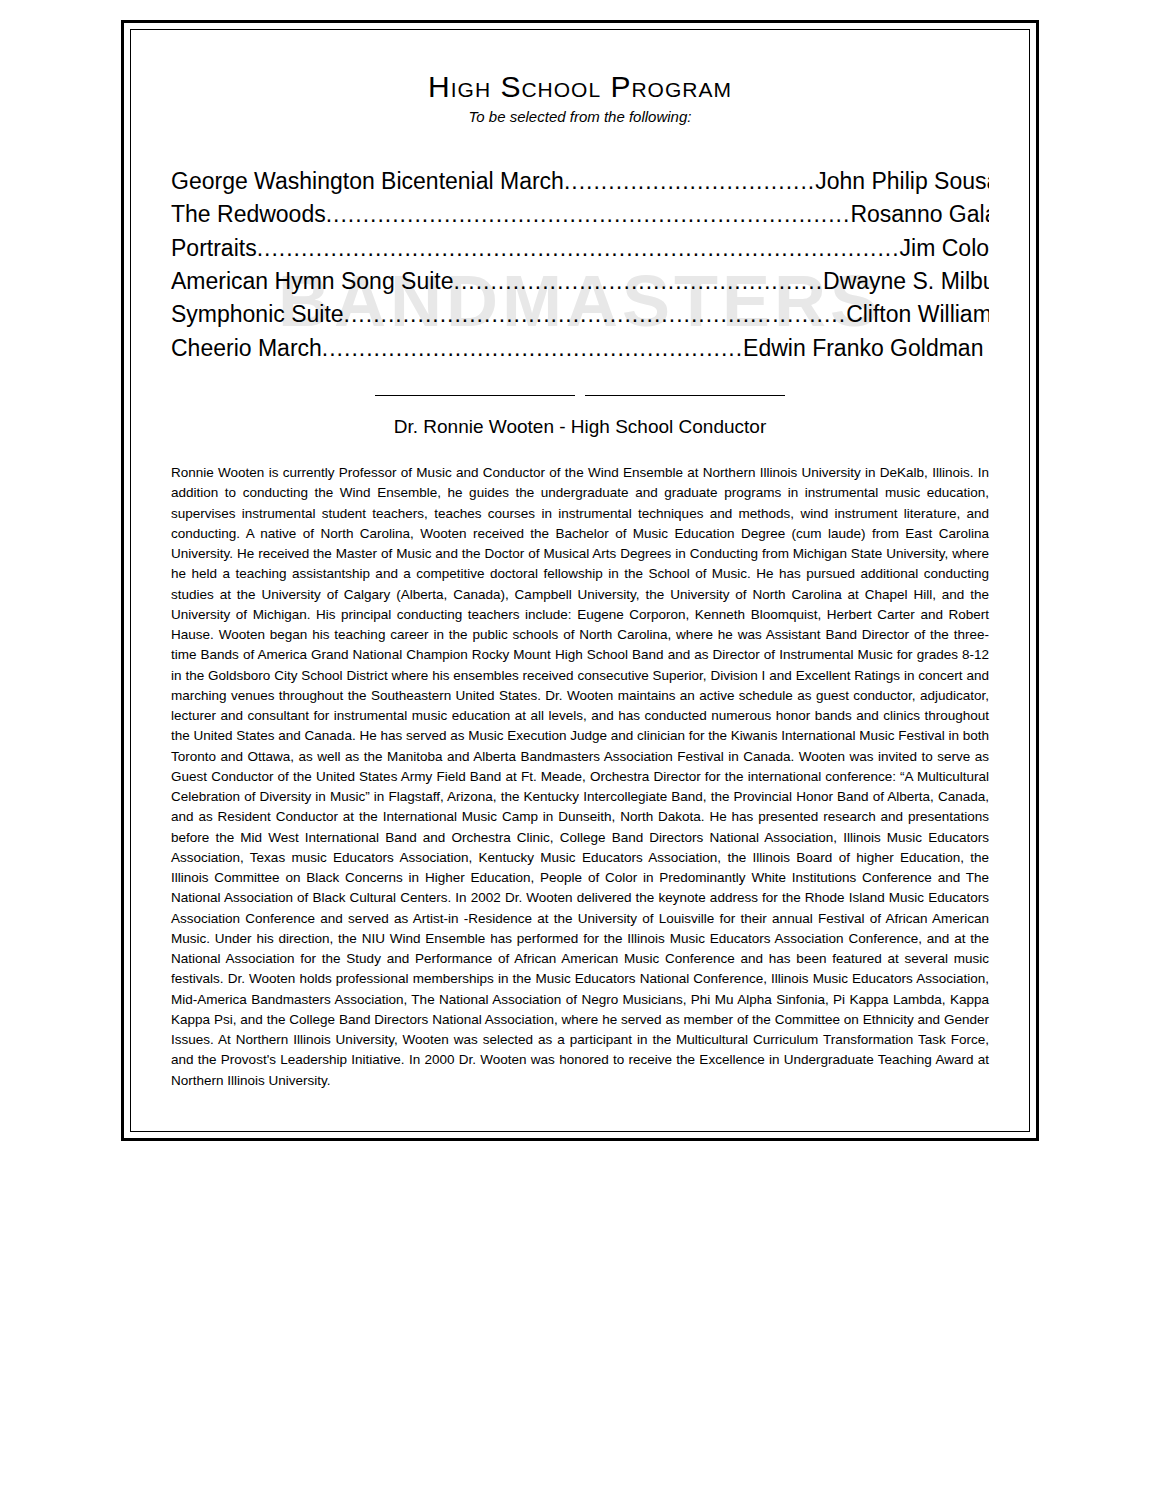BANDMASTERS
High School Program
To be selected from the following:
George Washington Bicentenial March.................................. John Philip Sousa
The Redwoods....................................................................... Rosanno Galante
Portraits....................................................................................... Jim Colonna
American Hymn Song Suite.................................................. Dwayne S. Milburn
Symphonic Suite.................................................................... Clifton Williams
Cheerio March......................................................... Edwin Franko Goldman
Dr. Ronnie Wooten - High School Conductor
Ronnie Wooten is currently Professor of Music and Conductor of the Wind Ensemble at Northern Illinois University in DeKalb, Illinois. In addition to conducting the Wind Ensemble, he guides the undergraduate and graduate programs in instrumental music education, supervises instrumental student teachers, teaches courses in instrumental techniques and methods, wind instrument literature, and conducting. A native of North Carolina, Wooten received the Bachelor of Music Education Degree (cum laude) from East Carolina University. He received the Master of Music and the Doctor of Musical Arts Degrees in Conducting from Michigan State University, where he held a teaching assistantship and a competitive doctoral fellowship in the School of Music. He has pursued additional conducting studies at the University of Calgary (Alberta, Canada), Campbell University, the University of North Carolina at Chapel Hill, and the University of Michigan. His principal conducting teachers include: Eugene Corporon, Kenneth Bloomquist, Herbert Carter and Robert Hause. Wooten began his teaching career in the public schools of North Carolina, where he was Assistant Band Director of the three-time Bands of America Grand National Champion Rocky Mount High School Band and as Director of Instrumental Music for grades 8-12 in the Goldsboro City School District where his ensembles received consecutive Superior, Division I and Excellent Ratings in concert and marching venues throughout the Southeastern United States. Dr. Wooten maintains an active schedule as guest conductor, adjudicator, lecturer and consultant for instrumental music education at all levels, and has conducted numerous honor bands and clinics throughout the United States and Canada. He has served as Music Execution Judge and clinician for the Kiwanis International Music Festival in both Toronto and Ottawa, as well as the Manitoba and Alberta Bandmasters Association Festival in Canada. Wooten was invited to serve as Guest Conductor of the United States Army Field Band at Ft. Meade, Orchestra Director for the international conference: “A Multicultural Celebration of Diversity in Music” in Flagstaff, Arizona, the Kentucky Intercollegiate Band, the Provincial Honor Band of Alberta, Canada, and as Resident Conductor at the International Music Camp in Dunseith, North Dakota. He has presented research and presentations before the Mid West International Band and Orchestra Clinic, College Band Directors National Association, Illinois Music Educators Association, Texas music Educators Association, Kentucky Music Educators Association, the Illinois Board of higher Education, the Illinois Committee on Black Concerns in Higher Education, People of Color in Predominantly White Institutions Conference and The National Association of Black Cultural Centers. In 2002 Dr. Wooten delivered the keynote address for the Rhode Island Music Educators Association Conference and served as Artist-in -Residence at the University of Louisville for their annual Festival of African American Music. Under his direction, the NIU Wind Ensemble has performed for the Illinois Music Educators Association Conference, and at the National Association for the Study and Performance of African American Music Conference and has been featured at several music festivals. Dr. Wooten holds professional memberships in the Music Educators National Conference, Illinois Music Educators Association, Mid-America Bandmasters Association, The National Association of Negro Musicians, Phi Mu Alpha Sinfonia, Pi Kappa Lambda, Kappa Kappa Psi, and the College Band Directors National Association, where he served as member of the Committee on Ethnicity and Gender Issues. At Northern Illinois University, Wooten was selected as a participant in the Multicultural Curriculum Transformation Task Force, and the Provost's Leadership Initiative. In 2000 Dr. Wooten was honored to receive the Excellence in Undergraduate Teaching Award at Northern Illinois University.